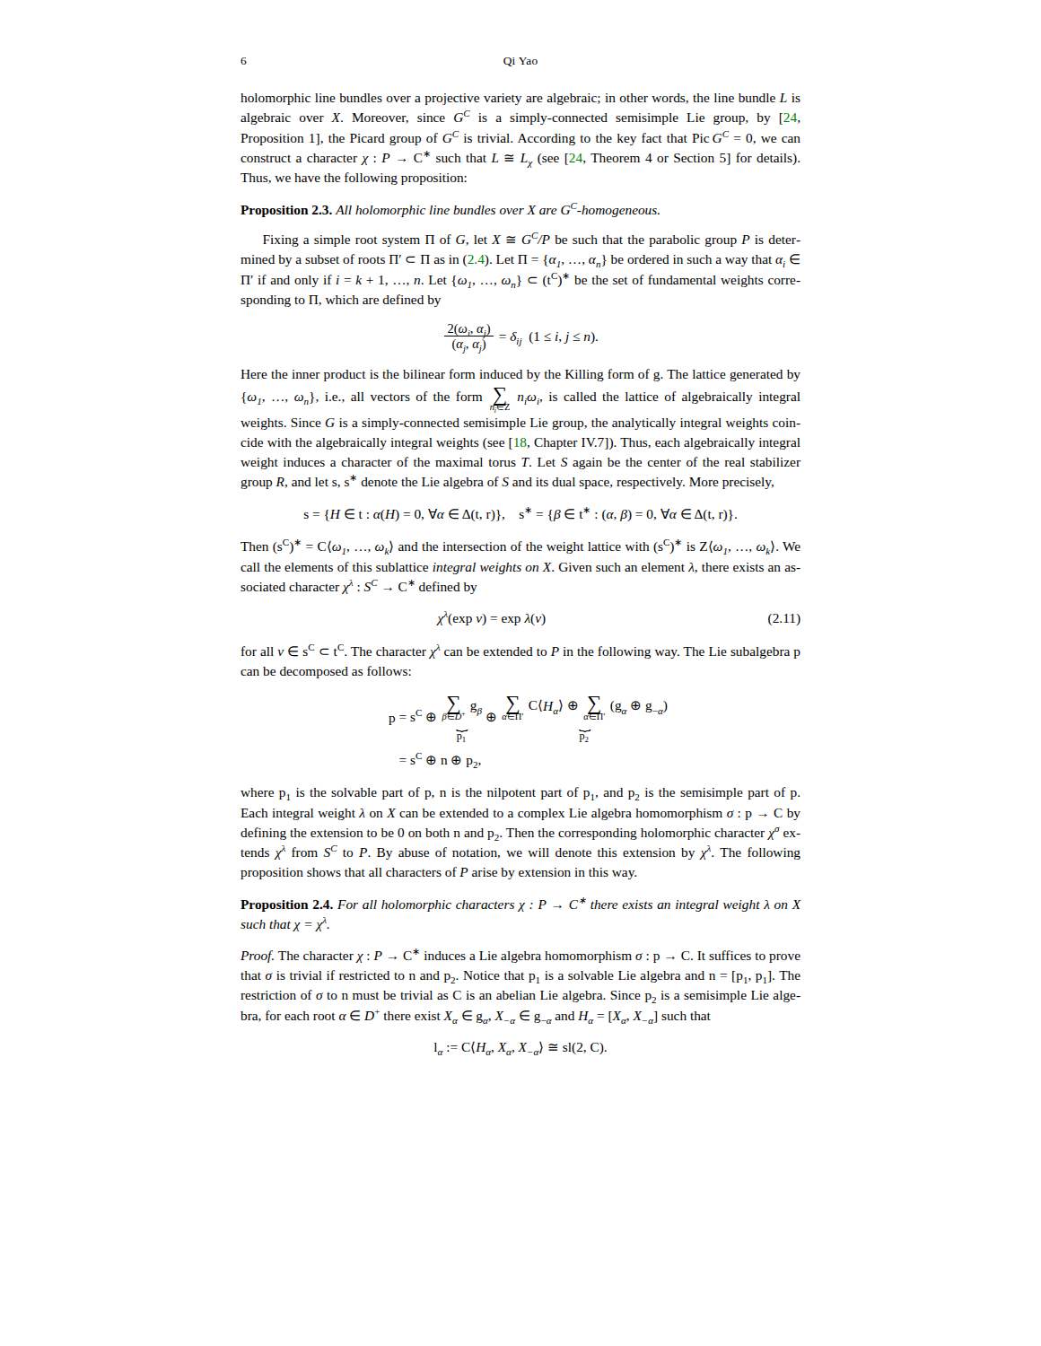6 Qi Yao 6
holomorphic line bundles over a projective variety are algebraic; in other words, the line bundle L is algebraic over X. Moreover, since GC is a simply-connected semisimple Lie group, by [24, Proposition 1], the Picard group of GC is trivial. According to the key fact that Pic GC = 0, we can construct a character χ : P → C∗ such that L ≅ Lχ (see [24, Theorem 4 or Section 5] for details). Thus, we have the following proposition:
Proposition 2.3. All holomorphic line bundles over X are GC-homogeneous.
Fixing a simple root system Π of G, let X ≅ GC/P be such that the parabolic group P is determined by a subset of roots Π′ ⊂ Π as in (2.4). Let Π = {α1, …, αn} be ordered in such a way that αi ∈ Π′ if and only if i = k + 1, …, n. Let {ω1, …, ωn} ⊂ (tC)∗ be the set of fundamental weights corresponding to Π, which are defined by
2(ωi, αj)(αj, αj) = δij (1 ≤ i, j ≤ n).
Here the inner product is the bilinear form induced by the Killing form of g. The lattice generated by {ω1, …, ωn}, i.e., all vectors of the form ∑ni∈Z niωi, is called the lattice of algebraically integral weights. Since G is a simply-connected semisimple Lie group, the analytically integral weights coincide with the algebraically integral weights (see [18, Chapter IV.7]). Thus, each algebraically integral weight induces a character of the maximal torus T. Let S again be the center of the real stabilizer group R, and let s, s∗ denote the Lie algebra of S and its dual space, respectively. More precisely,
s = {H ∈ t : α(H) = 0, ∀α ∈ Δ(t, r)}, s∗ = {β ∈ t∗ : (α, β) = 0, ∀α ∈ Δ(t, r)}.
Then (sC)∗ = C⟨ω1, …, ωk⟩ and the intersection of the weight lattice with (sC)∗ is Z⟨ω1, …, ωk⟩. We call the elements of this sublattice integral weights on X. Given such an element λ, there exists an associated character χλ : SC → C∗ defined by
χλ(exp v) = exp λ(v) (2.11)
for all v ∈ sC ⊂ tC. The character χλ can be extended to P in the following way. The Lie subalgebra p can be decomposed as follows:
p = sC ⊕ ∑β∈D+ gβ ⏟ p1 ⊕ ∑α∈Π′ C⟨Hα⟩ ⊕ ∑α∈Π′ (gα ⊕ g−α) ⏟ p2 = sC ⊕ n ⊕ p2,
where p1 is the solvable part of p, n is the nilpotent part of p1, and p2 is the semisimple part of p. Each integral weight λ on X can be extended to a complex Lie algebra homomorphism σ : p → C by defining the extension to be 0 on both n and p2. Then the corresponding holomorphic character χσ extends χλ from SC to P. By abuse of notation, we will denote this extension by χλ. The following proposition shows that all characters of P arise by extension in this way.
Proposition 2.4. For all holomorphic characters χ : P → C∗ there exists an integral weight λ on X such that χ = χλ.
Proof. The character χ : P → C∗ induces a Lie algebra homomorphism σ : p → C. It suffices to prove that σ is trivial if restricted to n and p2. Notice that p1 is a solvable Lie algebra and n = [p1, p1]. The restriction of σ to n must be trivial as C is an abelian Lie algebra. Since p2 is a semisimple Lie algebra, for each root α ∈ D+ there exist Xα ∈ gα, X−α ∈ g−α and Hα = [Xα, X−α] such that
lα := C⟨Hα, Xα, X−α⟩ ≅ sl(2, C).